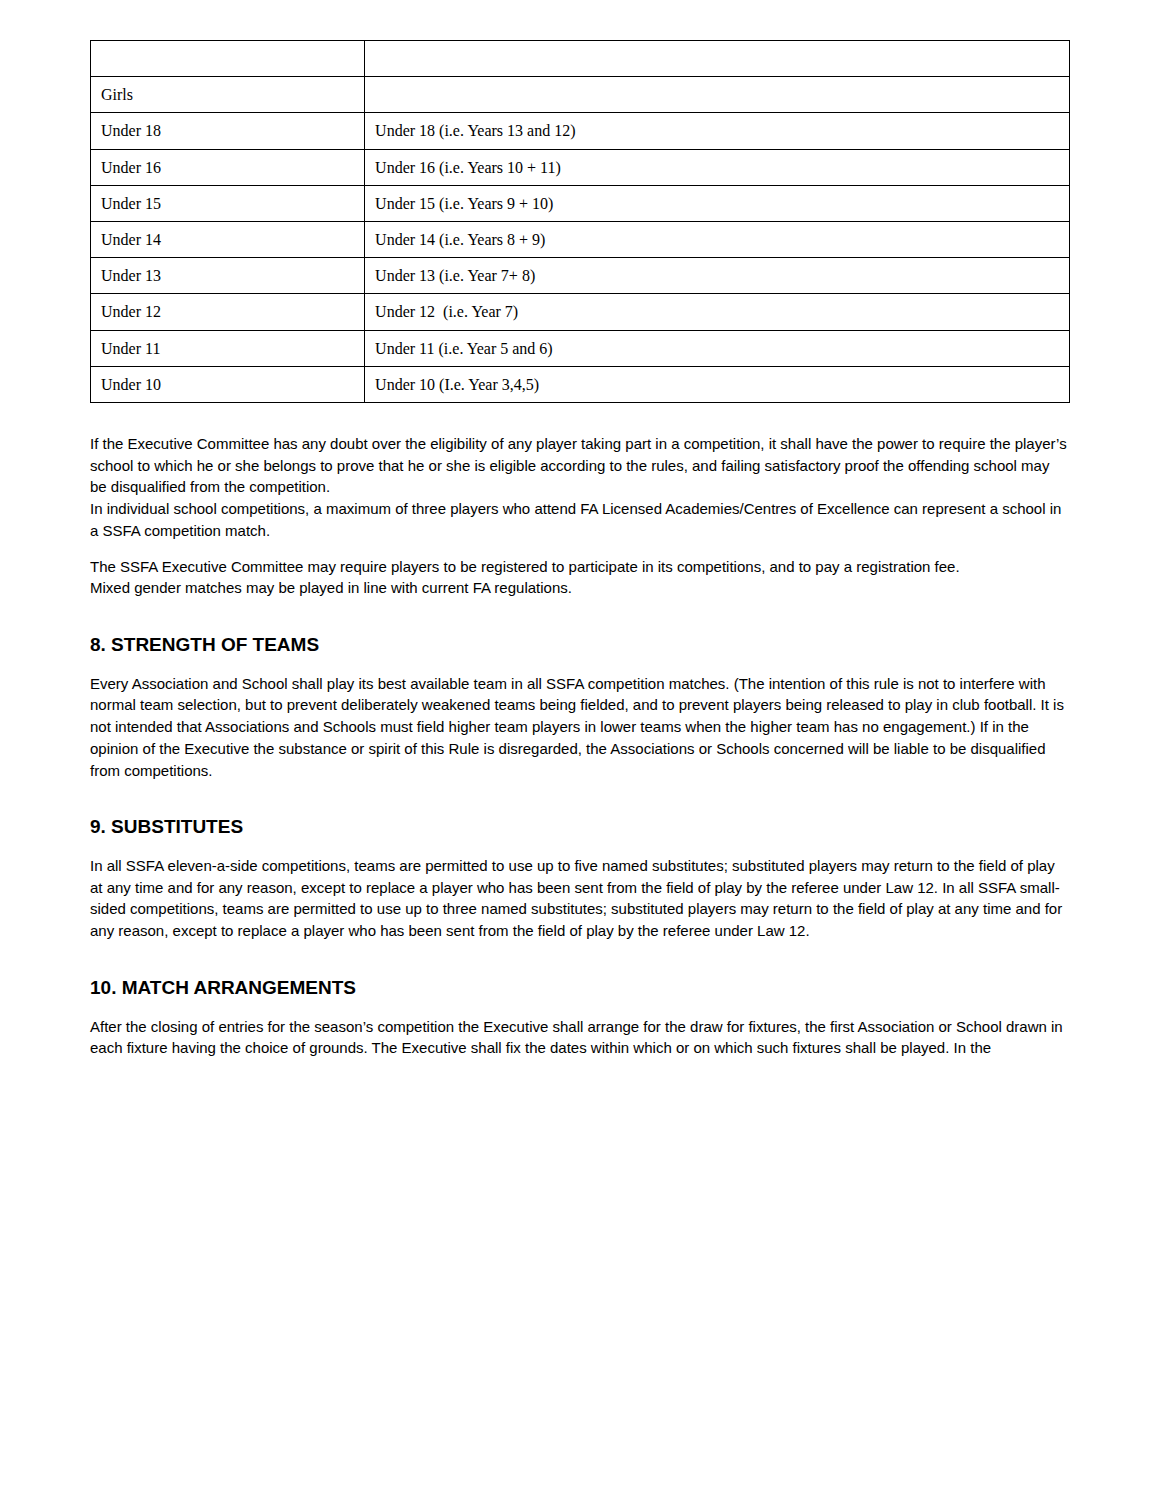| Girls | |
| Under 18 | Under 18 (i.e. Years 13 and 12) |
| Under 16 | Under 16 (i.e. Years 10 + 11) |
| Under 15 | Under 15 (i.e. Years 9 + 10) |
| Under 14 | Under 14 (i.e. Years 8 + 9) |
| Under 13 | Under 13 (i.e. Year 7+ 8) |
| Under 12 | Under 12 (i.e. Year 7) |
| Under 11 | Under 11 (i.e. Year 5 and 6) |
| Under 10 | Under 10 (I.e. Year 3,4,5) |
If the Executive Committee has any doubt over the eligibility of any player taking part in a competition, it shall have the power to require the player’s school to which he or she belongs to prove that he or she is eligible according to the rules, and failing satisfactory proof the offending school may be disqualified from the competition.
In individual school competitions, a maximum of three players who attend FA Licensed Academies/Centres of Excellence can represent a school in a SSFA competition match.
The SSFA Executive Committee may require players to be registered to participate in its competitions, and to pay a registration fee.
Mixed gender matches may be played in line with current FA regulations.
8. STRENGTH OF TEAMS
Every Association and School shall play its best available team in all SSFA competition matches. (The intention of this rule is not to interfere with normal team selection, but to prevent deliberately weakened teams being fielded, and to prevent players being released to play in club football. It is not intended that Associations and Schools must field higher team players in lower teams when the higher team has no engagement.) If in the opinion of the Executive the substance or spirit of this Rule is disregarded, the Associations or Schools concerned will be liable to be disqualified from competitions.
9. SUBSTITUTES
In all SSFA eleven-a-side competitions, teams are permitted to use up to five named substitutes; substituted players may return to the field of play at any time and for any reason, except to replace a player who has been sent from the field of play by the referee under Law 12. In all SSFA small-sided competitions, teams are permitted to use up to three named substitutes; substituted players may return to the field of play at any time and for any reason, except to replace a player who has been sent from the field of play by the referee under Law 12.
10. MATCH ARRANGEMENTS
After the closing of entries for the season’s competition the Executive shall arrange for the draw for fixtures, the first Association or School drawn in each fixture having the choice of grounds. The Executive shall fix the dates within which or on which such fixtures shall be played. In the